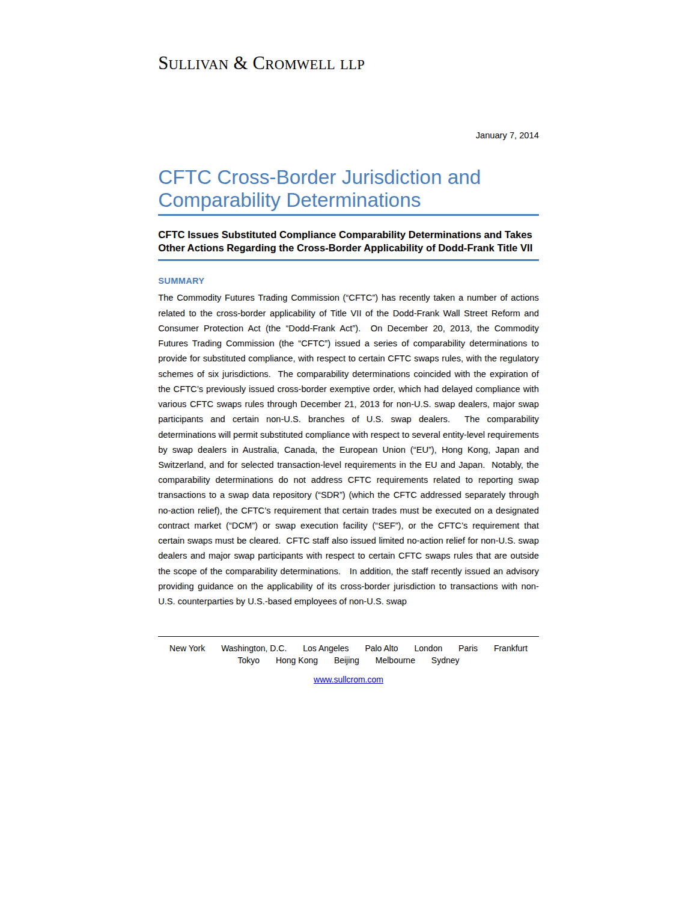SULLIVAN & CROMWELL LLP
January 7, 2014
CFTC Cross-Border Jurisdiction and
Comparability Determinations
CFTC Issues Substituted Compliance Comparability Determinations and Takes Other Actions Regarding the Cross-Border Applicability of Dodd-Frank Title VII
SUMMARY
The Commodity Futures Trading Commission (“CFTC”) has recently taken a number of actions related to the cross-border applicability of Title VII of the Dodd-Frank Wall Street Reform and Consumer Protection Act (the “Dodd-Frank Act”). On December 20, 2013, the Commodity Futures Trading Commission (the “CFTC”) issued a series of comparability determinations to provide for substituted compliance, with respect to certain CFTC swaps rules, with the regulatory schemes of six jurisdictions. The comparability determinations coincided with the expiration of the CFTC’s previously issued cross-border exemptive order, which had delayed compliance with various CFTC swaps rules through December 21, 2013 for non-U.S. swap dealers, major swap participants and certain non-U.S. branches of U.S. swap dealers. The comparability determinations will permit substituted compliance with respect to several entity-level requirements by swap dealers in Australia, Canada, the European Union (“EU”), Hong Kong, Japan and Switzerland, and for selected transaction-level requirements in the EU and Japan. Notably, the comparability determinations do not address CFTC requirements related to reporting swap transactions to a swap data repository (“SDR”) (which the CFTC addressed separately through no-action relief), the CFTC’s requirement that certain trades must be executed on a designated contract market (“DCM”) or swap execution facility (“SEF”), or the CFTC’s requirement that certain swaps must be cleared. CFTC staff also issued limited no-action relief for non-U.S. swap dealers and major swap participants with respect to certain CFTC swaps rules that are outside the scope of the comparability determinations. In addition, the staff recently issued an advisory providing guidance on the applicability of its cross-border jurisdiction to transactions with non-U.S. counterparties by U.S.-based employees of non-U.S. swap
New York Washington, D.C. Los Angeles Palo Alto London Paris Frankfurt
Tokyo Hong Kong Beijing Melbourne Sydney
www.sullcrom.com